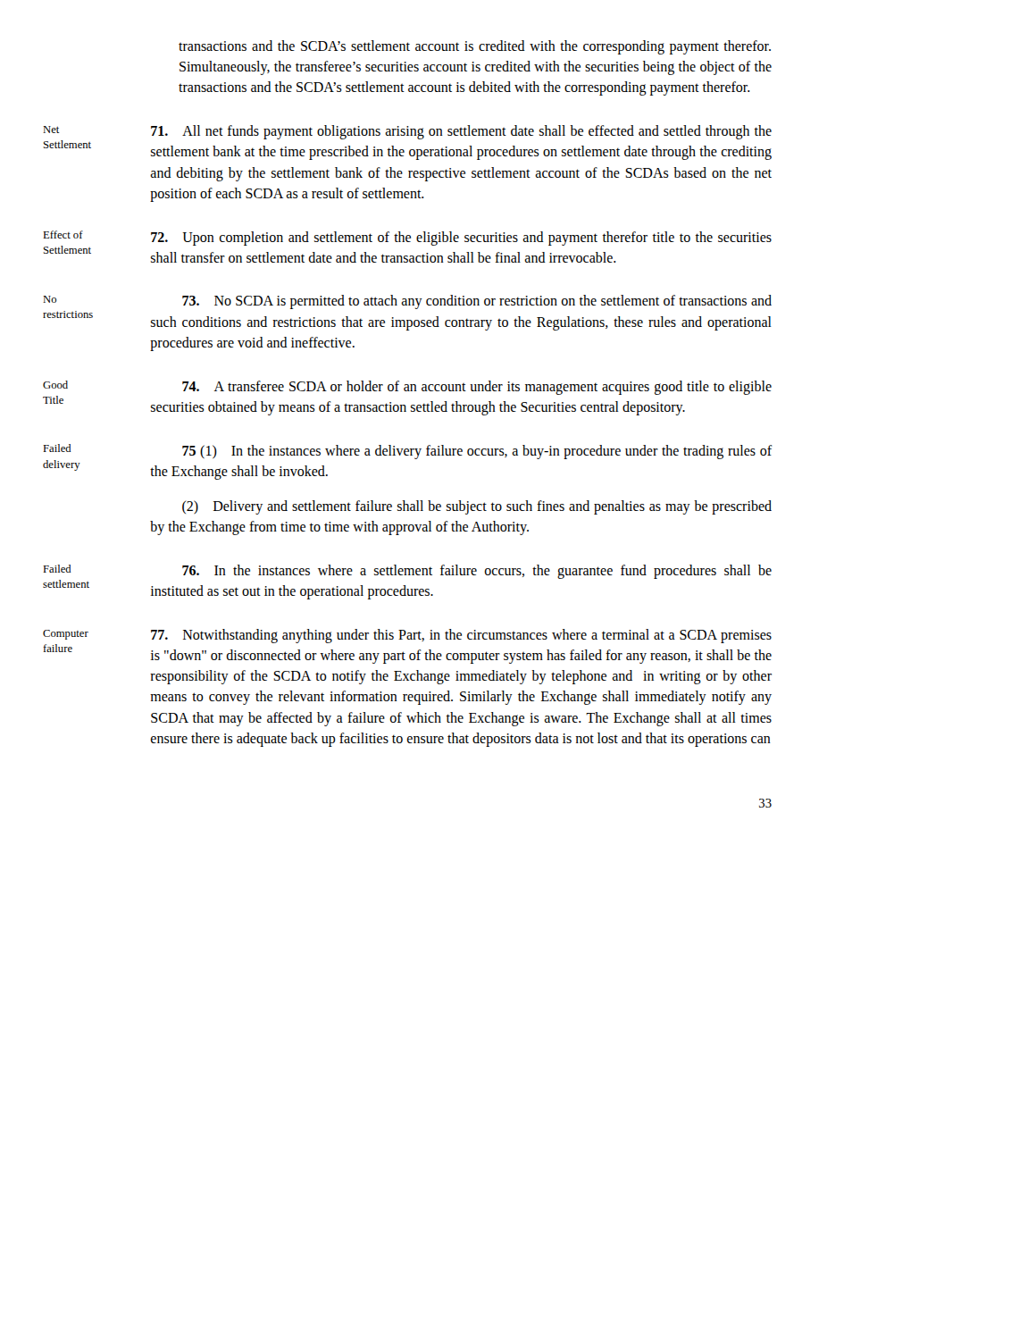transactions and the SCDA’s settlement account is credited with the corresponding payment therefor. Simultaneously, the transferee’s securities account is credited with the securities being the object of the transactions and the SCDA’s settlement account is debited with the corresponding payment therefor.
Net Settlement
71. All net funds payment obligations arising on settlement date shall be effected and settled through the settlement bank at the time prescribed in the operational procedures on settlement date through the crediting and debiting by the settlement bank of the respective settlement account of the SCDAs based on the net position of each SCDA as a result of settlement.
Effect of Settlement
72. Upon completion and settlement of the eligible securities and payment therefor title to the securities shall transfer on settlement date and the transaction shall be final and irrevocable.
No restrictions
73. No SCDA is permitted to attach any condition or restriction on the settlement of transactions and such conditions and restrictions that are imposed contrary to the Regulations, these rules and operational procedures are void and ineffective.
Good Title
74. A transferee SCDA or holder of an account under its management acquires good title to eligible securities obtained by means of a transaction settled through the Securities central depository.
Failed delivery
75 (1) In the instances where a delivery failure occurs, a buy-in procedure under the trading rules of the Exchange shall be invoked.
(2) Delivery and settlement failure shall be subject to such fines and penalties as may be prescribed by the Exchange from time to time with approval of the Authority.
Failed settlement
76. In the instances where a settlement failure occurs, the guarantee fund procedures shall be instituted as set out in the operational procedures.
Computer failure
77. Notwithstanding anything under this Part, in the circumstances where a terminal at a SCDA premises is "down" or disconnected or where any part of the computer system has failed for any reason, it shall be the responsibility of the SCDA to notify the Exchange immediately by telephone and in writing or by other means to convey the relevant information required. Similarly the Exchange shall immediately notify any SCDA that may be affected by a failure of which the Exchange is aware. The Exchange shall at all times ensure there is adequate back up facilities to ensure that depositors data is not lost and that its operations can
33